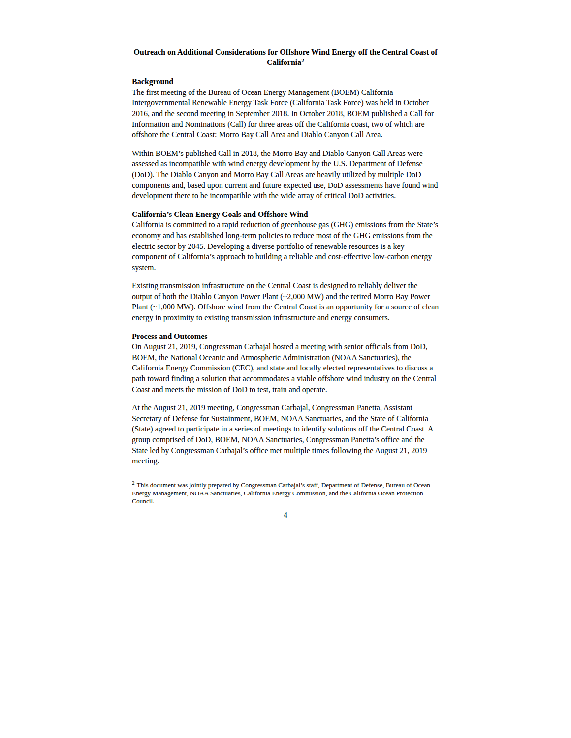Outreach on Additional Considerations for Offshore Wind Energy off the Central Coast of California2
Background
The first meeting of the Bureau of Ocean Energy Management (BOEM) California Intergovernmental Renewable Energy Task Force (California Task Force) was held in October 2016, and the second meeting in September 2018. In October 2018, BOEM published a Call for Information and Nominations (Call) for three areas off the California coast, two of which are offshore the Central Coast: Morro Bay Call Area and Diablo Canyon Call Area.
Within BOEM’s published Call in 2018, the Morro Bay and Diablo Canyon Call Areas were assessed as incompatible with wind energy development by the U.S. Department of Defense (DoD). The Diablo Canyon and Morro Bay Call Areas are heavily utilized by multiple DoD components and, based upon current and future expected use, DoD assessments have found wind development there to be incompatible with the wide array of critical DoD activities.
California’s Clean Energy Goals and Offshore Wind
California is committed to a rapid reduction of greenhouse gas (GHG) emissions from the State’s economy and has established long-term policies to reduce most of the GHG emissions from the electric sector by 2045. Developing a diverse portfolio of renewable resources is a key component of California’s approach to building a reliable and cost-effective low-carbon energy system.
Existing transmission infrastructure on the Central Coast is designed to reliably deliver the output of both the Diablo Canyon Power Plant (~2,000 MW) and the retired Morro Bay Power Plant (~1,000 MW). Offshore wind from the Central Coast is an opportunity for a source of clean energy in proximity to existing transmission infrastructure and energy consumers.
Process and Outcomes
On August 21, 2019, Congressman Carbajal hosted a meeting with senior officials from DoD, BOEM, the National Oceanic and Atmospheric Administration (NOAA Sanctuaries), the California Energy Commission (CEC), and state and locally elected representatives to discuss a path toward finding a solution that accommodates a viable offshore wind industry on the Central Coast and meets the mission of DoD to test, train and operate.
At the August 21, 2019 meeting, Congressman Carbajal, Congressman Panetta, Assistant Secretary of Defense for Sustainment, BOEM, NOAA Sanctuaries, and the State of California (State) agreed to participate in a series of meetings to identify solutions off the Central Coast. A group comprised of DoD, BOEM, NOAA Sanctuaries, Congressman Panetta’s office and the State led by Congressman Carbajal’s office met multiple times following the August 21, 2019 meeting.
2 This document was jointly prepared by Congressman Carbajal’s staff, Department of Defense, Bureau of Ocean Energy Management, NOAA Sanctuaries, California Energy Commission, and the California Ocean Protection Council.
4